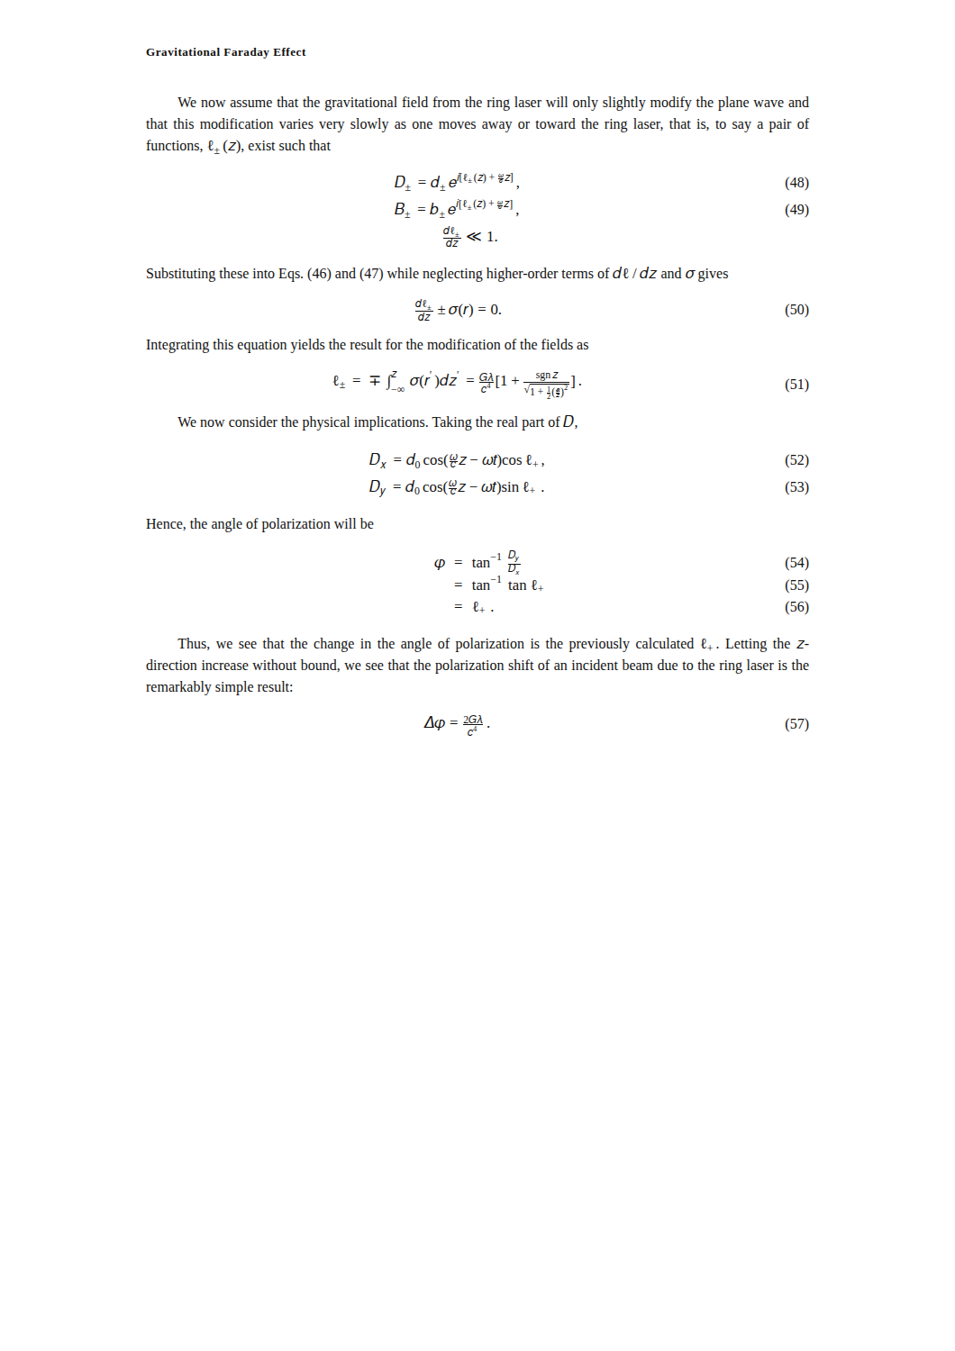Gravitational Faraday Effect
We now assume that the gravitational field from the ring laser will only slightly modify the plane wave and that this modification varies very slowly as one moves away or toward the ring laser, that is, to say a pair of functions, ℓ±(z), exist such that
D± = d± e i [ ℓ± (z) + ωc z ] ,
(48)
B± = b± e i [ ℓ± (z) + ωc z ] ,
(49)
dℓ± dz ≪ 1.
Substituting these into Eqs. (46) and (47) while neglecting higher-order terms of dℓ/dz and σ gives
dℓ± dz ± σ (r) = 0.
(50)
Integrating this equation yields the result for the modification of the fields as
ℓ± = ∓ ∫ −∞ z σ (r′) dz′ = Gλ c4 [ 1 + sgnz 1 + 12 (az) 2 ] .
(51)
We now consider the physical implications. Taking the real part of D,
Dx = d0 cos ( ωc z − ωt ) cos ℓ+ ,
(52)
Dy = d0 cos ( ωc z − ωt ) sin ℓ+ .
(53)
Hence, the angle of polarization will be
φ
=
tan−1 Dy Dx
(54)
=
tan−1 tan ℓ+
(55)
=
ℓ+ .
(56)
Thus, we see that the change in the angle of polarization is the previously calculated ℓ+. Letting the z-direction increase without bound, we see that the polarization shift of an incident beam due to the ring laser is the remarkably simple result:
Δφ = 2Gλ c4 .
(57)